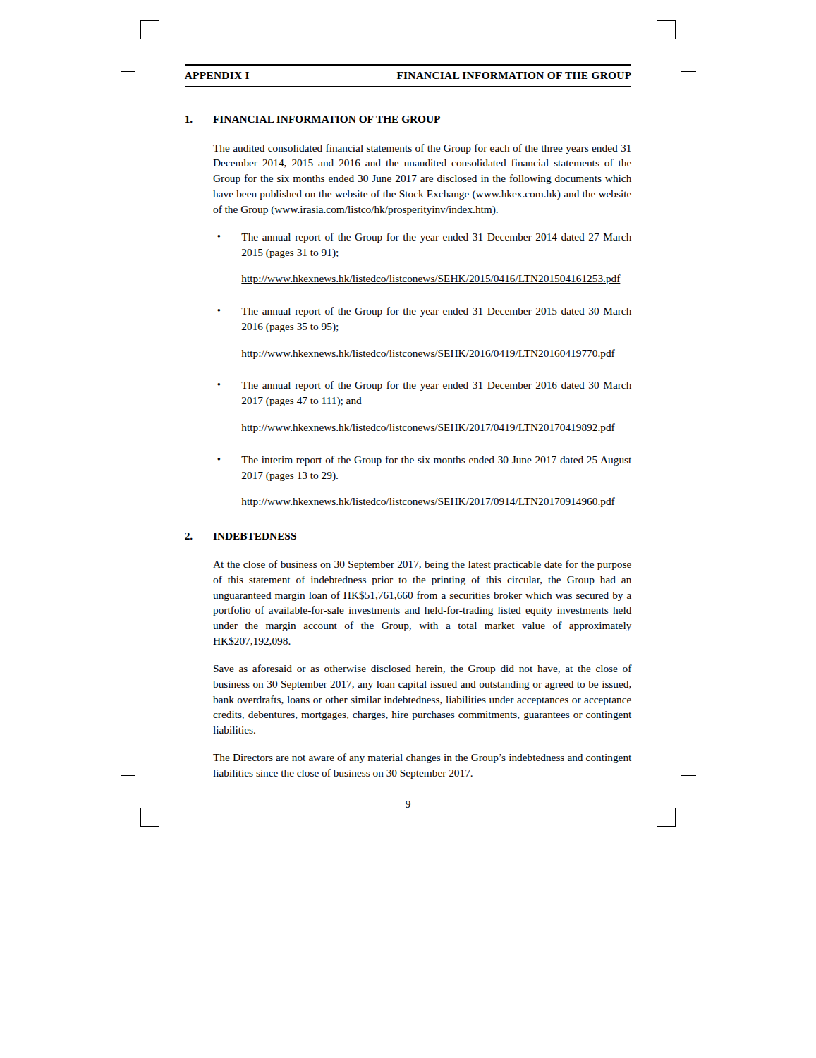APPENDIX I
FINANCIAL INFORMATION OF THE GROUP
1.
FINANCIAL INFORMATION OF THE GROUP
The audited consolidated financial statements of the Group for each of the three years ended 31 December 2014, 2015 and 2016 and the unaudited consolidated financial statements of the Group for the six months ended 30 June 2017 are disclosed in the following documents which have been published on the website of the Stock Exchange (www.hkex.com.hk) and the website of the Group (www.irasia.com/listco/hk/prosperityinv/index.htm).
The annual report of the Group for the year ended 31 December 2014 dated 27 March 2015 (pages 31 to 91);
http://www.hkexnews.hk/listedco/listconews/SEHK/2015/0416/LTN201504161253.pdf
The annual report of the Group for the year ended 31 December 2015 dated 30 March 2016 (pages 35 to 95);
http://www.hkexnews.hk/listedco/listconews/SEHK/2016/0419/LTN20160419770.pdf
The annual report of the Group for the year ended 31 December 2016 dated 30 March 2017 (pages 47 to 111); and
http://www.hkexnews.hk/listedco/listconews/SEHK/2017/0419/LTN20170419892.pdf
The interim report of the Group for the six months ended 30 June 2017 dated 25 August 2017 (pages 13 to 29).
http://www.hkexnews.hk/listedco/listconews/SEHK/2017/0914/LTN20170914960.pdf
2.
INDEBTEDNESS
At the close of business on 30 September 2017, being the latest practicable date for the purpose of this statement of indebtedness prior to the printing of this circular, the Group had an unguaranteed margin loan of HK$51,761,660 from a securities broker which was secured by a portfolio of available-for-sale investments and held-for-trading listed equity investments held under the margin account of the Group, with a total market value of approximately HK$207,192,098.
Save as aforesaid or as otherwise disclosed herein, the Group did not have, at the close of business on 30 September 2017, any loan capital issued and outstanding or agreed to be issued, bank overdrafts, loans or other similar indebtedness, liabilities under acceptances or acceptance credits, debentures, mortgages, charges, hire purchases commitments, guarantees or contingent liabilities.
The Directors are not aware of any material changes in the Group’s indebtedness and contingent liabilities since the close of business on 30 September 2017.
– 9 –